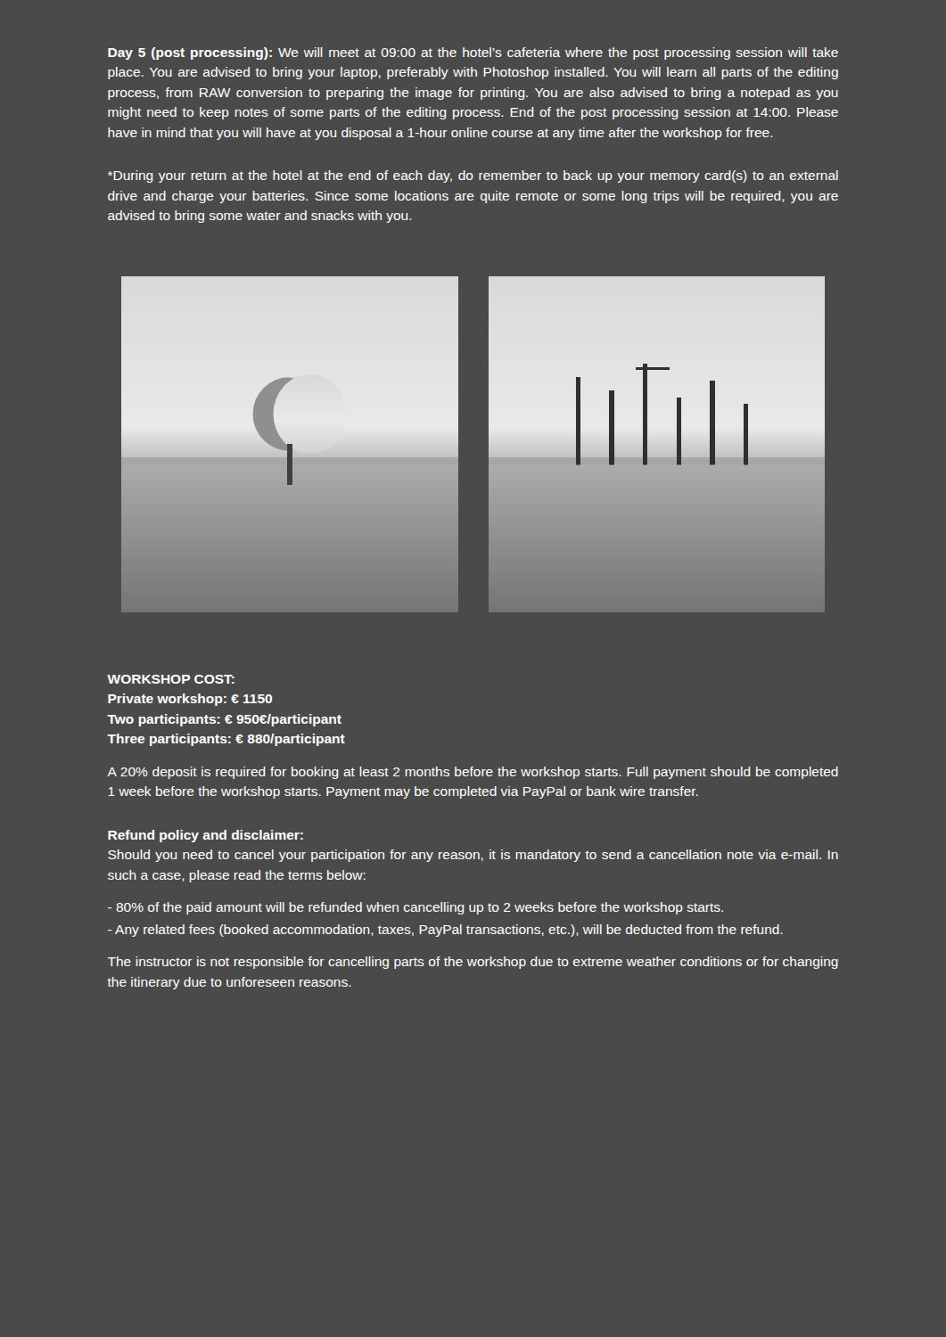Day 5 (post processing): We will meet at 09:00 at the hotel’s cafeteria where the post processing session will take place. You are advised to bring your laptop, preferably with Photoshop installed. You will learn all parts of the editing process, from RAW conversion to preparing the image for printing. You are also advised to bring a notepad as you might need to keep notes of some parts of the editing process. End of the post processing session at 14:00. Please have in mind that you will have at you disposal a 1-hour online course at any time after the workshop for free.
*During your return at the hotel at the end of each day, do remember to back up your memory card(s) to an external drive and charge your batteries. Since some locations are quite remote or some long trips will be required, you are advised to bring some water and snacks with you.
WORKSHOP COST:
Private workshop: € 1150
Two participants: € 950€/participant
Three participants: € 880/participant
A 20% deposit is required for booking at least 2 months before the workshop starts. Full payment should be completed 1 week before the workshop starts. Payment may be completed via PayPal or bank wire transfer.
Refund policy and disclaimer:
Should you need to cancel your participation for any reason, it is mandatory to send a cancellation note via e-mail. In such a case, please read the terms below:
- 80% of the paid amount will be refunded when cancelling up to 2 weeks before the workshop starts.
- Any related fees (booked accommodation, taxes, PayPal transactions, etc.), will be deducted from the refund.
The instructor is not responsible for cancelling parts of the workshop due to extreme weather conditions or for changing the itinerary due to unforeseen reasons.